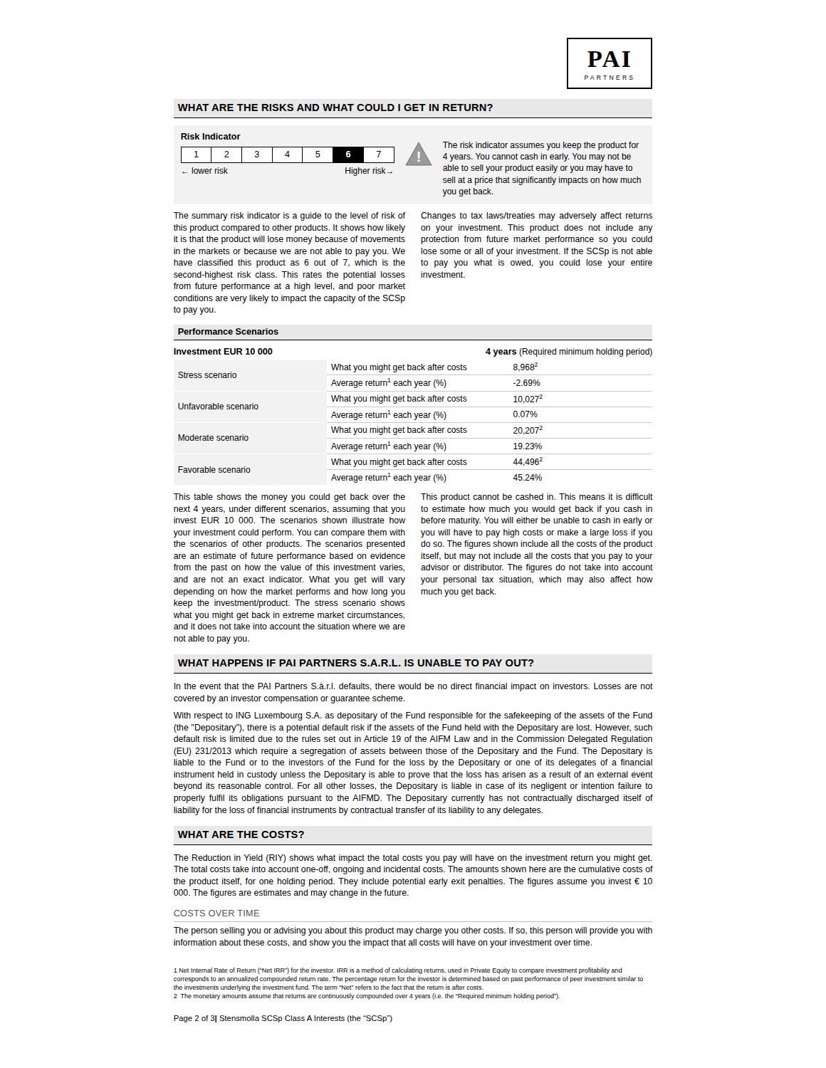PAI
PARTNERS
WHAT ARE THE RISKS AND WHAT COULD I GET IN RETURN?
Risk Indicator
| 1 | 2 | 3 | 4 | 5 | 6 | 7 |
← lower risk Higher risk→
!
The risk indicator assumes you keep the product for 4 years. You cannot cash in early. You may not be able to sell your product easily or you may have to sell at a price that significantly impacts on how much you get back.
The summary risk indicator is a guide to the level of risk of this product compared to other products. It shows how likely it is that the product will lose money because of movements in the markets or because we are not able to pay you. We have classified this product as 6 out of 7, which is the second-highest risk class. This rates the potential losses from future performance at a high level, and poor market conditions are very likely to impact the capacity of the SCSp to pay you.
Changes to tax laws/treaties may adversely affect returns on your investment. This product does not include any protection from future market performance so you could lose some or all of your investment. If the SCSp is not able to pay you what is owed, you could lose your entire investment.
Performance Scenarios
Investment EUR 10 000
4 years (Required minimum holding period)
| Stress scenario | What you might get back after costs | 8,968 2 |
| Average return 1 each year (%) | -2.69% |
| Unfavorable scenario | What you might get back after costs | 10,027 2 |
| Average return 1 each year (%) | 0.07% |
| Moderate scenario | What you might get back after costs | 20,207 2 |
| Average return 1 each year (%) | 19.23% |
| Favorable scenario | What you might get back after costs | 44,496 2 |
| Average return 1 each year (%) | 45.24% |
This table shows the money you could get back over the next 4 years, under different scenarios, assuming that you invest EUR 10 000. The scenarios shown illustrate how your investment could perform. You can compare them with the scenarios of other products. The scenarios presented are an estimate of future performance based on evidence from the past on how the value of this investment varies, and are not an exact indicator. What you get will vary depending on how the market performs and how long you keep the investment/product. The stress scenario shows what you might get back in extreme market circumstances, and it does not take into account the situation where we are not able to pay you.
This product cannot be cashed in. This means it is difficult to estimate how much you would get back if you cash in before maturity. You will either be unable to cash in early or you will have to pay high costs or make a large loss if you do so. The figures shown include all the costs of the product itself, but may not include all the costs that you pay to your advisor or distributor. The figures do not take into account your personal tax situation, which may also affect how much you get back.
WHAT HAPPENS IF PAI PARTNERS S.A.R.L. IS UNABLE TO PAY OUT?
In the event that the PAI Partners S.à.r.l. defaults, there would be no direct financial impact on investors. Losses are not covered by an investor compensation or guarantee scheme.
With respect to ING Luxembourg S.A. as depositary of the Fund responsible for the safekeeping of the assets of the Fund (the "Depositary"), there is a potential default risk if the assets of the Fund held with the Depositary are lost. However, such default risk is limited due to the rules set out in Article 19 of the AIFM Law and in the Commission Delegated Regulation (EU) 231/2013 which require a segregation of assets between those of the Depositary and the Fund. The Depositary is liable to the Fund or to the investors of the Fund for the loss by the Depositary or one of its delegates of a financial instrument held in custody unless the Depositary is able to prove that the loss has arisen as a result of an external event beyond its reasonable control. For all other losses, the Depositary is liable in case of its negligent or intention failure to properly fulfil its obligations pursuant to the AIFMD. The Depositary currently has not contractually discharged itself of liability for the loss of financial instruments by contractual transfer of its liability to any delegates.
WHAT ARE THE COSTS?
The Reduction in Yield (RIY) shows what impact the total costs you pay will have on the investment return you might get. The total costs take into account one-off, ongoing and incidental costs. The amounts shown here are the cumulative costs of the product itself, for one holding period. They include potential early exit penalties. The figures assume you invest € 10 000. The figures are estimates and may change in the future.
COSTS OVER TIME
The person selling you or advising you about this product may charge you other costs. If so, this person will provide you with information about these costs, and show you the impact that all costs will have on your investment over time.
1 Net Internal Rate of Return (“Net IRR”) for the investor. IRR is a method of calculating returns, used in Private Equity to compare investment profitability and corresponds to an annualized compounded return rate. The percentage return for the investor is determined based on past performance of peer investment similar to the investments underlying the investment fund. The term “Net” refers to the fact that the return is after costs.
2 The monetary amounts assume that returns are continuously compounded over 4 years (i.e. the “Required minimum holding period”).
Page 2 of 3| Stensmolla SCSp Class A Interests (the “SCSp”)